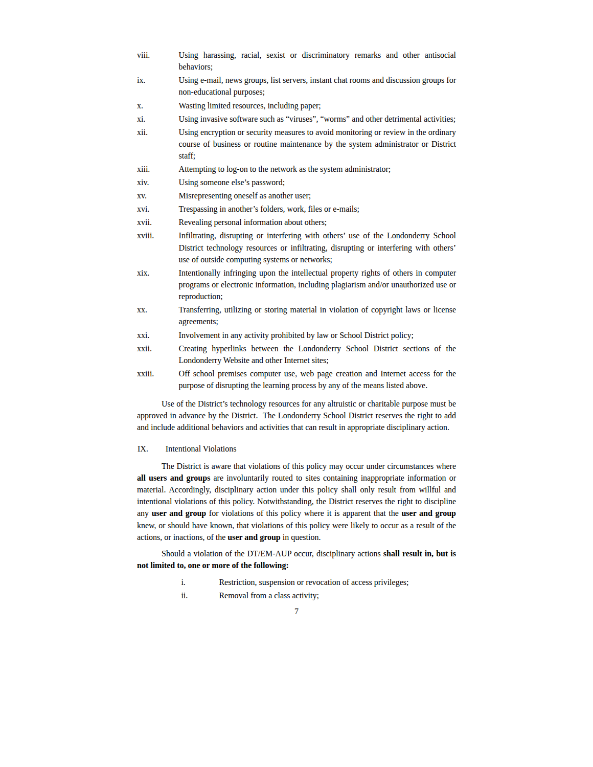| viii. | Using harassing, racial, sexist or discriminatory remarks and other antisocial behaviors; |
| ix. | Using e-mail, news groups, list servers, instant chat rooms and discussion groups for non-educational purposes; |
| x. | Wasting limited resources, including paper; |
| xi. | Using invasive software such as “viruses”, “worms” and other detrimental activities; |
| xii. | Using encryption or security measures to avoid monitoring or review in the ordinary course of business or routine maintenance by the system administrator or District staff; |
| xiii. | Attempting to log-on to the network as the system administrator; |
| xiv. | Using someone else’s password; |
| xv. | Misrepresenting oneself as another user; |
| xvi. | Trespassing in another’s folders, work, files or e-mails; |
| xvii. | Revealing personal information about others; |
| xviii. | Infiltrating, disrupting or interfering with others’ use of the Londonderry School District technology resources or infiltrating, disrupting or interfering with others’ use of outside computing systems or networks; |
| xix. | Intentionally infringing upon the intellectual property rights of others in computer programs or electronic information, including plagiarism and/or unauthorized use or reproduction; |
| xx. | Transferring, utilizing or storing material in violation of copyright laws or license agreements; |
| xxi. | Involvement in any activity prohibited by law or School District policy; |
| xxii. | Creating hyperlinks between the Londonderry School District sections of the Londonderry Website and other Internet sites; |
| xxiii. | Off school premises computer use, web page creation and Internet access for the purpose of disrupting the learning process by any of the means listed above. |
Use of the District’s technology resources for any altruistic or charitable purpose must be approved in advance by the District. The Londonderry School District reserves the right to add and include additional behaviors and activities that can result in appropriate disciplinary action.
| IX. | Intentional Violations |
The District is aware that violations of this policy may occur under circumstances where all users and groups are involuntarily routed to sites containing inappropriate information or material. Accordingly, disciplinary action under this policy shall only result from willful and intentional violations of this policy. Notwithstanding, the District reserves the right to discipline any user and group for violations of this policy where it is apparent that the user and group knew, or should have known, that violations of this policy were likely to occur as a result of the actions, or inactions, of the user and group in question.
Should a violation of the DT/EM-AUP occur, disciplinary actions shall result in, but is not limited to, one or more of the following:
| i. | Restriction, suspension or revocation of access privileges; |
| ii. | Removal from a class activity; |
7